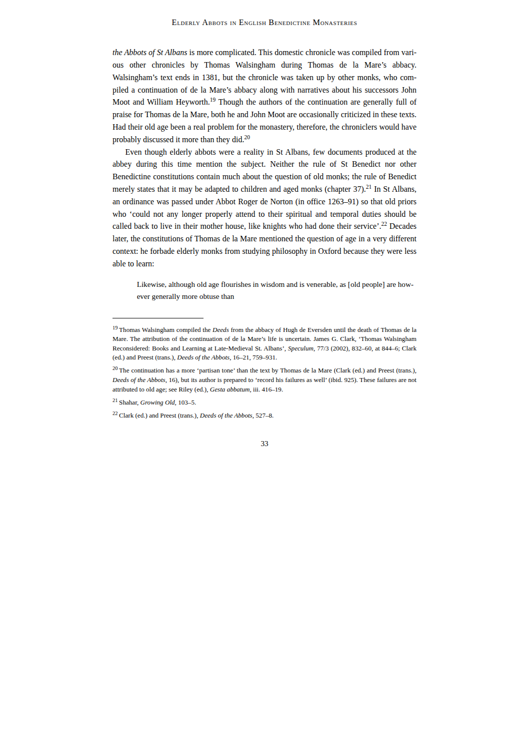Elderly Abbots in English Benedictine Monasteries
the Abbots of St Albans is more complicated. This domestic chronicle was compiled from various other chronicles by Thomas Walsingham during Thomas de la Mare’s abbacy. Walsingham’s text ends in 1381, but the chronicle was taken up by other monks, who compiled a continuation of de la Mare’s abbacy along with narratives about his successors John Moot and William Heyworth.19 Though the authors of the continuation are generally full of praise for Thomas de la Mare, both he and John Moot are occasionally criticized in these texts. Had their old age been a real problem for the monastery, therefore, the chroniclers would have probably discussed it more than they did.20
Even though elderly abbots were a reality in St Albans, few documents produced at the abbey during this time mention the subject. Neither the rule of St Benedict nor other Benedictine constitutions contain much about the question of old monks; the rule of Benedict merely states that it may be adapted to children and aged monks (chapter 37).21 In St Albans, an ordinance was passed under Abbot Roger de Norton (in office 1263–91) so that old priors who ‘could not any longer properly attend to their spiritual and temporal duties should be called back to live in their mother house, like knights who had done their service’.22 Decades later, the constitutions of Thomas de la Mare mentioned the question of age in a very different context: he forbade elderly monks from studying philosophy in Oxford because they were less able to learn:
Likewise, although old age flourishes in wisdom and is venerable, as [old people] are however generally more obtuse than
19 Thomas Walsingham compiled the Deeds from the abbacy of Hugh de Eversden until the death of Thomas de la Mare. The attribution of the continuation of de la Mare’s life is uncertain. James G. Clark, ‘Thomas Walsingham Reconsidered: Books and Learning at Late-Medieval St. Albans’, Speculum, 77/3 (2002), 832–60, at 844–6; Clark (ed.) and Preest (trans.), Deeds of the Abbots, 16–21, 759–931.
20 The continuation has a more ‘partisan tone’ than the text by Thomas de la Mare (Clark (ed.) and Preest (trans.), Deeds of the Abbots, 16), but its author is prepared to ‘record his failures as well’ (ibid. 925). These failures are not attributed to old age; see Riley (ed.), Gesta abbatum, iii. 416–19.
21 Shahar, Growing Old, 103–5.
22 Clark (ed.) and Preest (trans.), Deeds of the Abbots, 527–8.
33